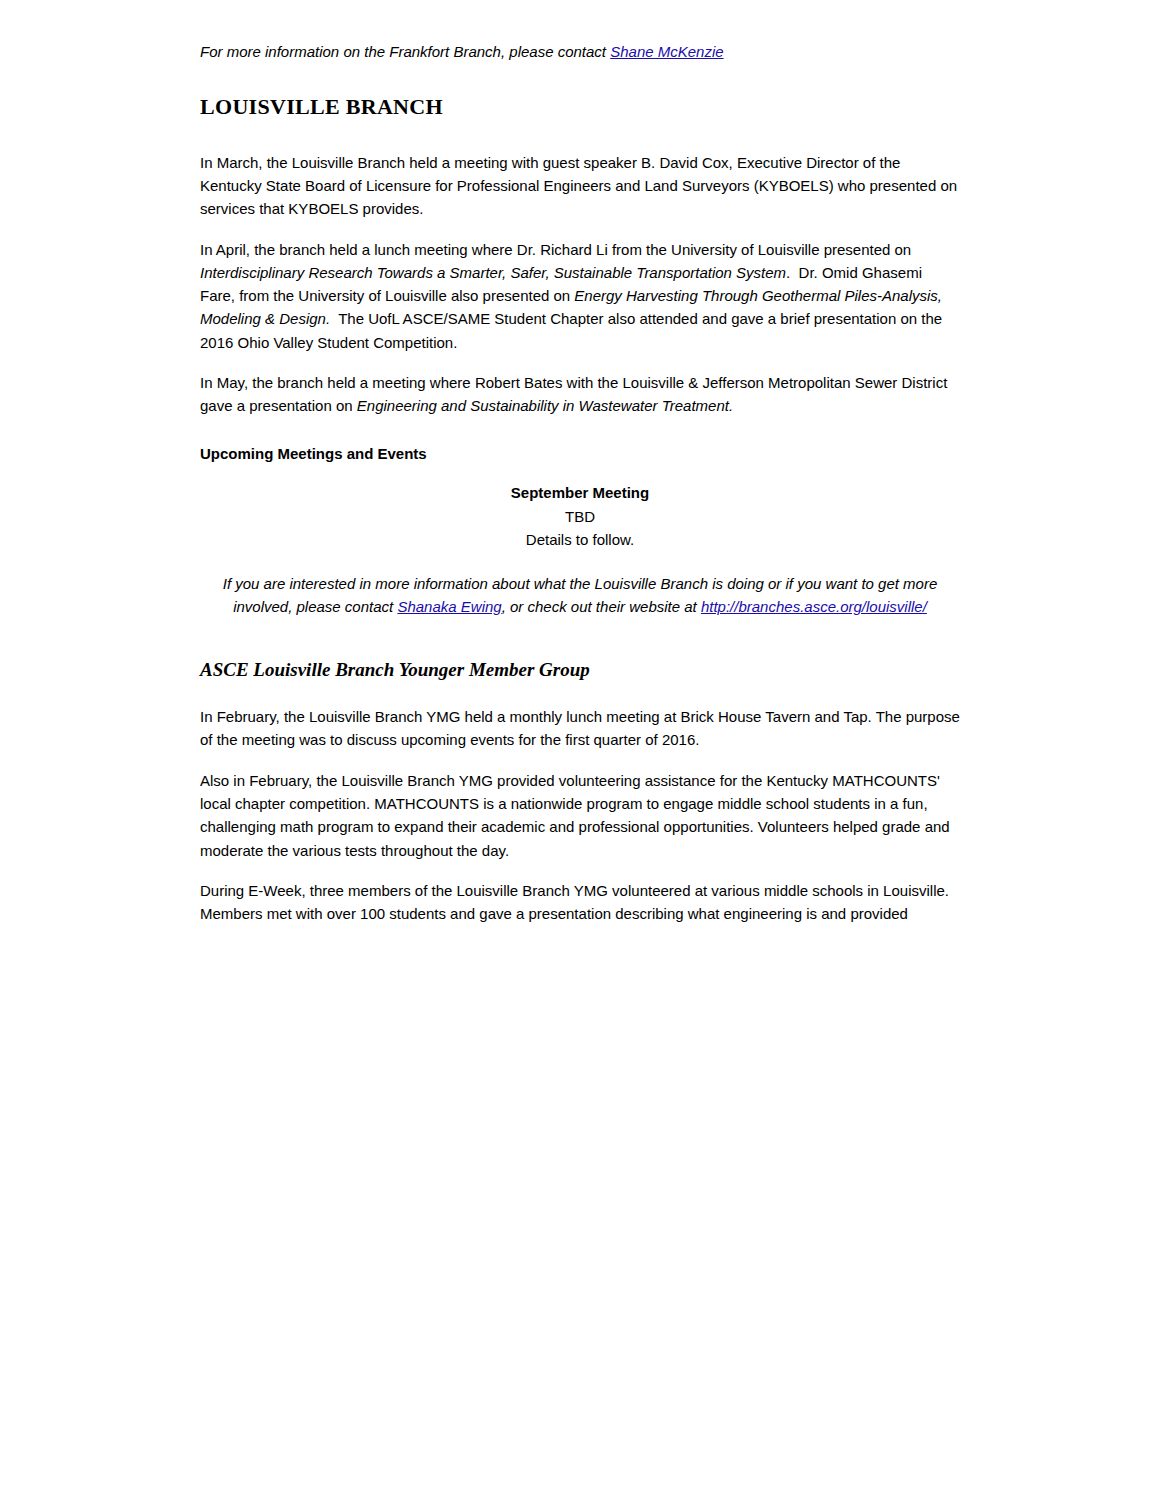For more information on the Frankfort Branch, please contact Shane McKenzie
LOUISVILLE BRANCH
In March, the Louisville Branch held a meeting with guest speaker B. David Cox, Executive Director of the Kentucky State Board of Licensure for Professional Engineers and Land Surveyors (KYBOELS) who presented on services that KYBOELS provides.
In April, the branch held a lunch meeting where Dr. Richard Li from the University of Louisville presented on Interdisciplinary Research Towards a Smarter, Safer, Sustainable Transportation System. Dr. Omid Ghasemi Fare, from the University of Louisville also presented on Energy Harvesting Through Geothermal Piles-Analysis, Modeling & Design. The UofL ASCE/SAME Student Chapter also attended and gave a brief presentation on the 2016 Ohio Valley Student Competition.
In May, the branch held a meeting where Robert Bates with the Louisville & Jefferson Metropolitan Sewer District gave a presentation on Engineering and Sustainability in Wastewater Treatment.
Upcoming Meetings and Events
September Meeting
TBD
Details to follow.
If you are interested in more information about what the Louisville Branch is doing or if you want to get more involved, please contact Shanaka Ewing, or check out their website at http://branches.asce.org/louisville/
ASCE Louisville Branch Younger Member Group
In February, the Louisville Branch YMG held a monthly lunch meeting at Brick House Tavern and Tap. The purpose of the meeting was to discuss upcoming events for the first quarter of 2016.
Also in February, the Louisville Branch YMG provided volunteering assistance for the Kentucky MATHCOUNTS' local chapter competition. MATHCOUNTS is a nationwide program to engage middle school students in a fun, challenging math program to expand their academic and professional opportunities. Volunteers helped grade and moderate the various tests throughout the day.
During E-Week, three members of the Louisville Branch YMG volunteered at various middle schools in Louisville. Members met with over 100 students and gave a presentation describing what engineering is and provided